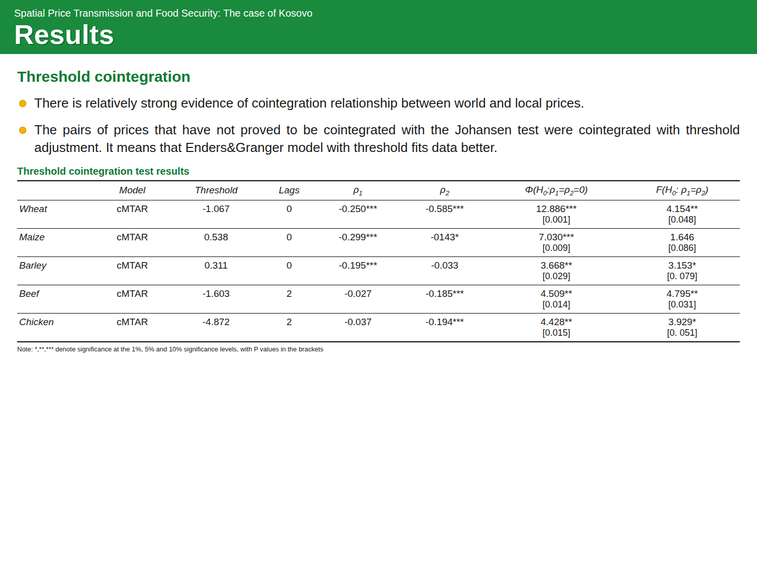Spatial Price Transmission and Food Security: The case of Kosovo
Results
Threshold cointegration
There is relatively strong evidence of cointegration relationship between world and local prices.
The pairs of prices that have not proved to be cointegrated with the Johansen test were cointegrated with threshold adjustment. It means that Enders&Granger model with threshold fits data better.
Threshold cointegration test results
| | Model | Threshold | Lags | ρ 1 | ρ 2 | Φ(H 0 :ρ 1 =ρ 2 =0) | F(H 0 : ρ 1 =ρ 2 ) |
| --- | --- | --- | --- | --- | --- | --- | --- |
| Wheat | cMTAR | -1.067 | 0 | -0.250*** | -0.585*** | 12.886*** [0.001] | 4.154** [0.048] |
| Maize | cMTAR | 0.538 | 0 | -0.299*** | -0143* | 7.030*** [0.009] | 1.646 [0.086] |
| Barley | cMTAR | 0.311 | 0 | -0.195*** | -0.033 | 3.668** [0.029] | 3.153* [0. 079] |
| Beef | cMTAR | -1.603 | 2 | -0.027 | -0.185*** | 4.509** [0.014] | 4.795** [0.031] |
| Chicken | cMTAR | -4.872 | 2 | -0.037 | -0.194*** | 4.428** [0.015] | 3.929* [0. 051] |
Note: *,**,*** denote significance at the 1%, 5% and 10% significance levels, with P values in the brackets